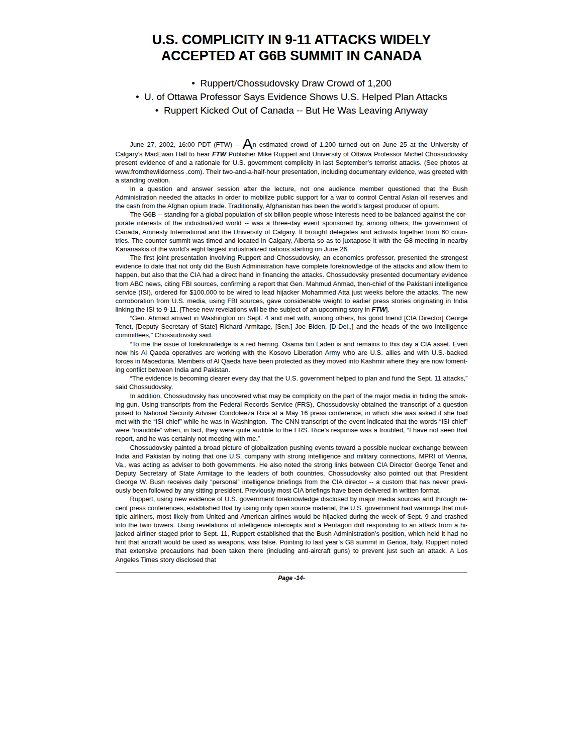U.S. COMPLICITY IN 9-11 ATTACKS WIDELY ACCEPTED AT G6B SUMMIT IN CANADA
Ruppert/Chossudovsky Draw Crowd of 1,200
U. of Ottawa Professor Says Evidence Shows U.S. Helped Plan Attacks
Ruppert Kicked Out of Canada -- But He Was Leaving Anyway
June 27, 2002, 16:00 PDT (FTW) -- An estimated crowd of 1,200 turned out on June 25 at the University of Calgary’s MacEwan Hall to hear FTW Publisher Mike Ruppert and University of Ottawa Professor Michel Chossudovsky present evidence of and a rationale for U.S. government complicity in last September’s terrorist attacks. (See photos at www.fromthewilderness .com). Their two-and-a-half-hour presentation, including documentary evidence, was greeted with a standing ovation.
In a question and answer session after the lecture, not one audience member questioned that the Bush Administration needed the attacks in order to mobilize public support for a war to control Central Asian oil reserves and the cash from the Afghan opium trade. Traditionally, Afghanistan has been the world’s largest producer of opium.
The G6B -- standing for a global population of six billion people whose interests need to be balanced against the corporate interests of the industrialized world -- was a three-day event sponsored by, among others, the government of Canada, Amnesty International and the University of Calgary. It brought delegates and activists together from 60 countries. The counter summit was timed and located in Calgary, Alberta so as to juxtapose it with the G8 meeting in nearby Kananaskis of the world’s eight largest industrialized nations starting on June 26.
The first joint presentation involving Ruppert and Chossudovsky, an economics professor, presented the strongest evidence to date that not only did the Bush Administration have complete foreknowledge of the attacks and allow them to happen, but also that the CIA had a direct hand in financing the attacks. Chossudovsky presented documentary evidence from ABC news, citing FBI sources, confirming a report that Gen. Mahmud Ahmad, then-chief of the Pakistani intelligence service (ISI), ordered for $100,000 to be wired to lead hijacker Mohammed Atta just weeks before the attacks. The new corroboration from U.S. media, using FBI sources, gave considerable weight to earlier press stories originating in India linking the ISI to 9-11. [These new revelations will be the subject of an upcoming story in FTW].
“Gen. Ahmad arrived in Washington on Sept. 4 and met with, among others, his good friend [CIA Director] George Tenet, [Deputy Secretary of State] Richard Armitage, [Sen.] Joe Biden, [D-Del.,] and the heads of the two intelligence committees,” Chossudovsky said.
“To me the issue of foreknowledge is a red herring. Osama bin Laden is and remains to this day a CIA asset. Even now his Al Qaeda operatives are working with the Kosovo Liberation Army who are U.S. allies and with U.S.-backed forces in Macedonia. Members of Al Qaeda have been protected as they moved into Kashmir where they are now fomenting conflict between India and Pakistan.
“The evidence is becoming clearer every day that the U.S. government helped to plan and fund the Sept. 11 attacks,” said Chossudovsky.
In addition, Chossudovsky has uncovered what may be complicity on the part of the major media in hiding the smoking gun. Using transcripts from the Federal Records Service (FRS), Chossudovsky obtained the transcript of a question posed to National Security Adviser Condoleeza Rica at a May 16 press conference, in which she was asked if she had met with the “ISI chief” while he was in Washington. The CNN transcript of the event indicated that the words “ISI chief” were “inaudible” when, in fact, they were quite audible to the FRS. Rice’s response was a troubled, “I have not seen that report, and he was certainly not meeting with me.”
Chossudovsky painted a broad picture of globalization pushing events toward a possible nuclear exchange between India and Pakistan by noting that one U.S. company with strong intelligence and military connections, MPRI of Vienna, Va., was acting as adviser to both governments. He also noted the strong links between CIA Director George Tenet and Deputy Secretary of State Armitage to the leaders of both countries. Chossudovsky also pointed out that President George W. Bush receives daily “personal” intelligence briefings from the CIA director -- a custom that has never previously been followed by any sitting president. Previously most CIA briefings have been delivered in written format.
Ruppert, using new evidence of U.S. government foreknowledge disclosed by major media sources and through recent press conferences, established that by using only open source material, the U.S. government had warnings that multiple airliners, most likely from United and American airlines would be hijacked during the week of Sept. 9 and crashed into the twin towers. Using revelations of intelligence intercepts and a Pentagon drill responding to an attack from a hijacked airliner staged prior to Sept. 11, Ruppert established that the Bush Administration’s position, which held it had no hint that aircraft would be used as weapons, was false. Pointing to last year’s G8 summit in Genoa, Italy, Ruppert noted that extensive precautions had been taken there (including anti-aircraft guns) to prevent just such an attack. A Los Angeles Times story disclosed that
Page -14-